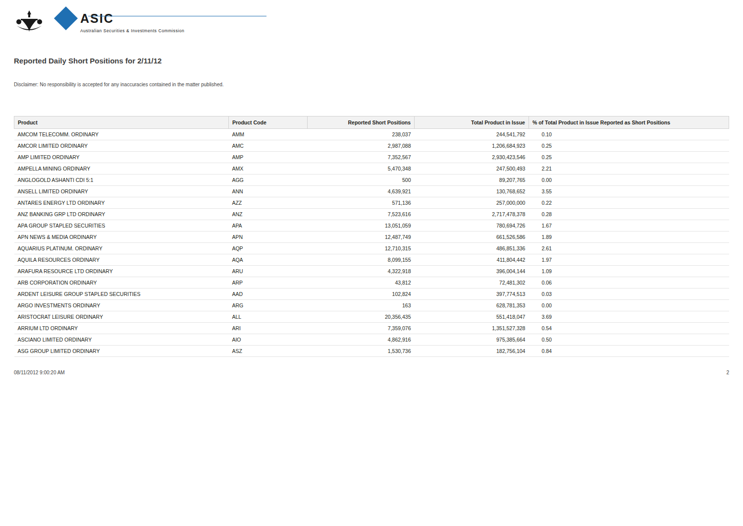ASIC
Australian Securities & Investments Commission
Reported Daily Short Positions for 2/11/12
Disclaimer: No responsibility is accepted for any inaccuracies contained in the matter published.
| Product | Product Code | Reported Short Positions | Total Product in Issue | % of Total Product in Issue Reported as Short Positions |
| --- | --- | --- | --- | --- |
| AMCOM TELECOMM. ORDINARY | AMM | 238,037 | 244,541,792 | 0.10 |
| AMCOR LIMITED ORDINARY | AMC | 2,987,088 | 1,206,684,923 | 0.25 |
| AMP LIMITED ORDINARY | AMP | 7,352,567 | 2,930,423,546 | 0.25 |
| AMPELLA MINING ORDINARY | AMX | 5,470,348 | 247,500,493 | 2.21 |
| ANGLOGOLD ASHANTI CDI 5:1 | AGG | 500 | 89,207,765 | 0.00 |
| ANSELL LIMITED ORDINARY | ANN | 4,639,921 | 130,768,652 | 3.55 |
| ANTARES ENERGY LTD ORDINARY | AZZ | 571,136 | 257,000,000 | 0.22 |
| ANZ BANKING GRP LTD ORDINARY | ANZ | 7,523,616 | 2,717,478,378 | 0.28 |
| APA GROUP STAPLED SECURITIES | APA | 13,051,059 | 780,694,726 | 1.67 |
| APN NEWS & MEDIA ORDINARY | APN | 12,487,749 | 661,526,586 | 1.89 |
| AQUARIUS PLATINUM. ORDINARY | AQP | 12,710,315 | 486,851,336 | 2.61 |
| AQUILA RESOURCES ORDINARY | AQA | 8,099,155 | 411,804,442 | 1.97 |
| ARAFURA RESOURCE LTD ORDINARY | ARU | 4,322,918 | 396,004,144 | 1.09 |
| ARB CORPORATION ORDINARY | ARP | 43,812 | 72,481,302 | 0.06 |
| ARDENT LEISURE GROUP STAPLED SECURITIES | AAD | 102,824 | 397,774,513 | 0.03 |
| ARGO INVESTMENTS ORDINARY | ARG | 163 | 628,781,353 | 0.00 |
| ARISTOCRAT LEISURE ORDINARY | ALL | 20,356,435 | 551,418,047 | 3.69 |
| ARRIUM LTD ORDINARY | ARI | 7,359,076 | 1,351,527,328 | 0.54 |
| ASCIANO LIMITED ORDINARY | AIO | 4,862,916 | 975,385,664 | 0.50 |
| ASG GROUP LIMITED ORDINARY | ASZ | 1,530,736 | 182,756,104 | 0.84 |
08/11/2012 9:00:20 AM
2